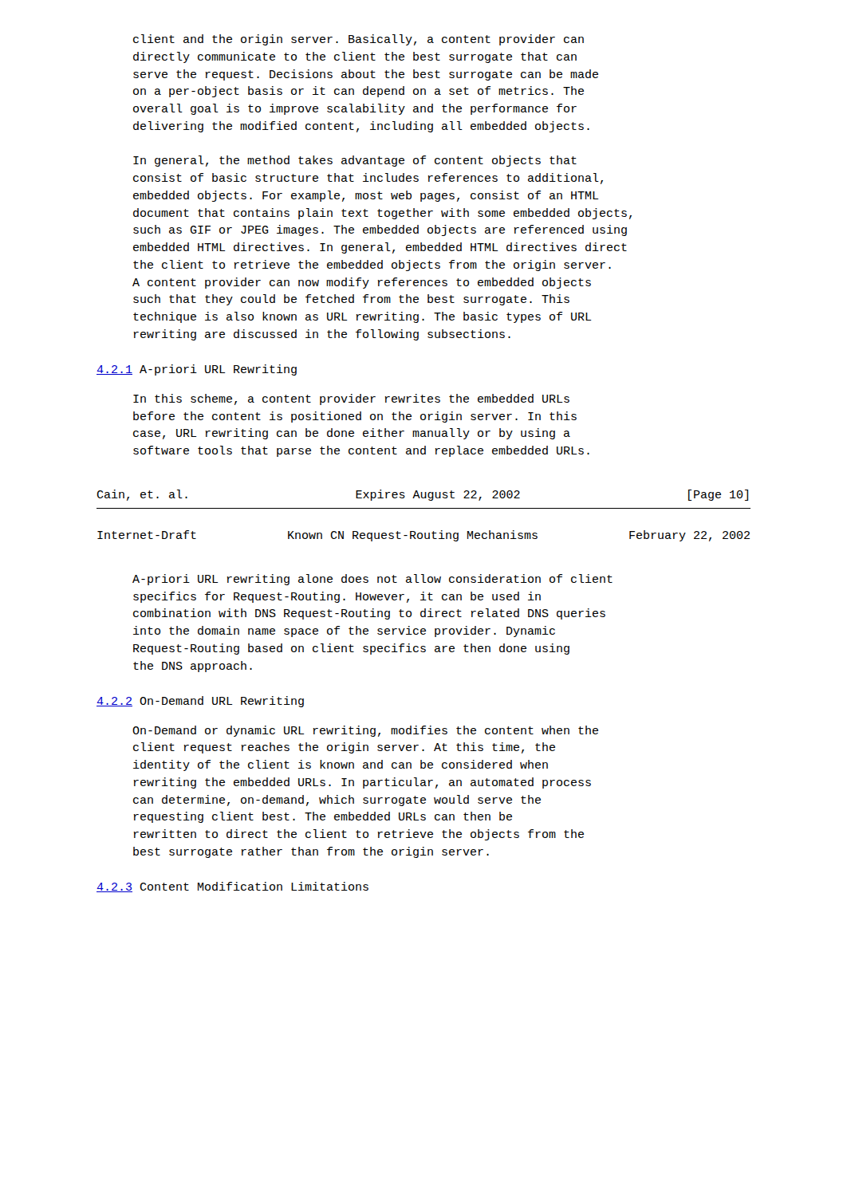client and the origin server. Basically, a content provider can
directly communicate to the client the best surrogate that can
serve the request. Decisions about the best surrogate can be made
on a per-object basis or it can depend on a set of metrics. The
overall goal is to improve scalability and the performance for
delivering the modified content, including all embedded objects.

In general, the method takes advantage of content objects that
consist of basic structure that includes references to additional,
embedded objects. For example, most web pages, consist of an HTML
document that contains plain text together with some embedded objects,
such as GIF or JPEG images. The embedded objects are referenced using
embedded HTML directives. In general, embedded HTML directives direct
the client to retrieve the embedded objects from the origin server.
A content provider can now modify references to embedded objects
such that they could be fetched from the best surrogate. This
technique is also known as URL rewriting. The basic types of URL
rewriting are discussed in the following subsections.
4.2.1 A-priori URL Rewriting
In this scheme, a content provider rewrites the embedded URLs
before the content is positioned on the origin server. In this
case, URL rewriting can be done either manually or by using a
software tools that parse the content and replace embedded URLs.
Cain, et. al. Expires August 22, 2002 [Page 10]
Internet-Draft Known CN Request-Routing Mechanisms February 22, 2002
A-priori URL rewriting alone does not allow consideration of client
specifics for Request-Routing. However, it can be used in
combination with DNS Request-Routing to direct related DNS queries
into the domain name space of the service provider. Dynamic
Request-Routing based on client specifics are then done using
the DNS approach.
4.2.2 On-Demand URL Rewriting
On-Demand or dynamic URL rewriting, modifies the content when the
client request reaches the origin server. At this time, the
identity of the client is known and can be considered when
rewriting the embedded URLs. In particular, an automated process
can determine, on-demand, which surrogate would serve the
requesting client best. The embedded URLs can then be
rewritten to direct the client to retrieve the objects from the
best surrogate rather than from the origin server.
4.2.3 Content Modification Limitations